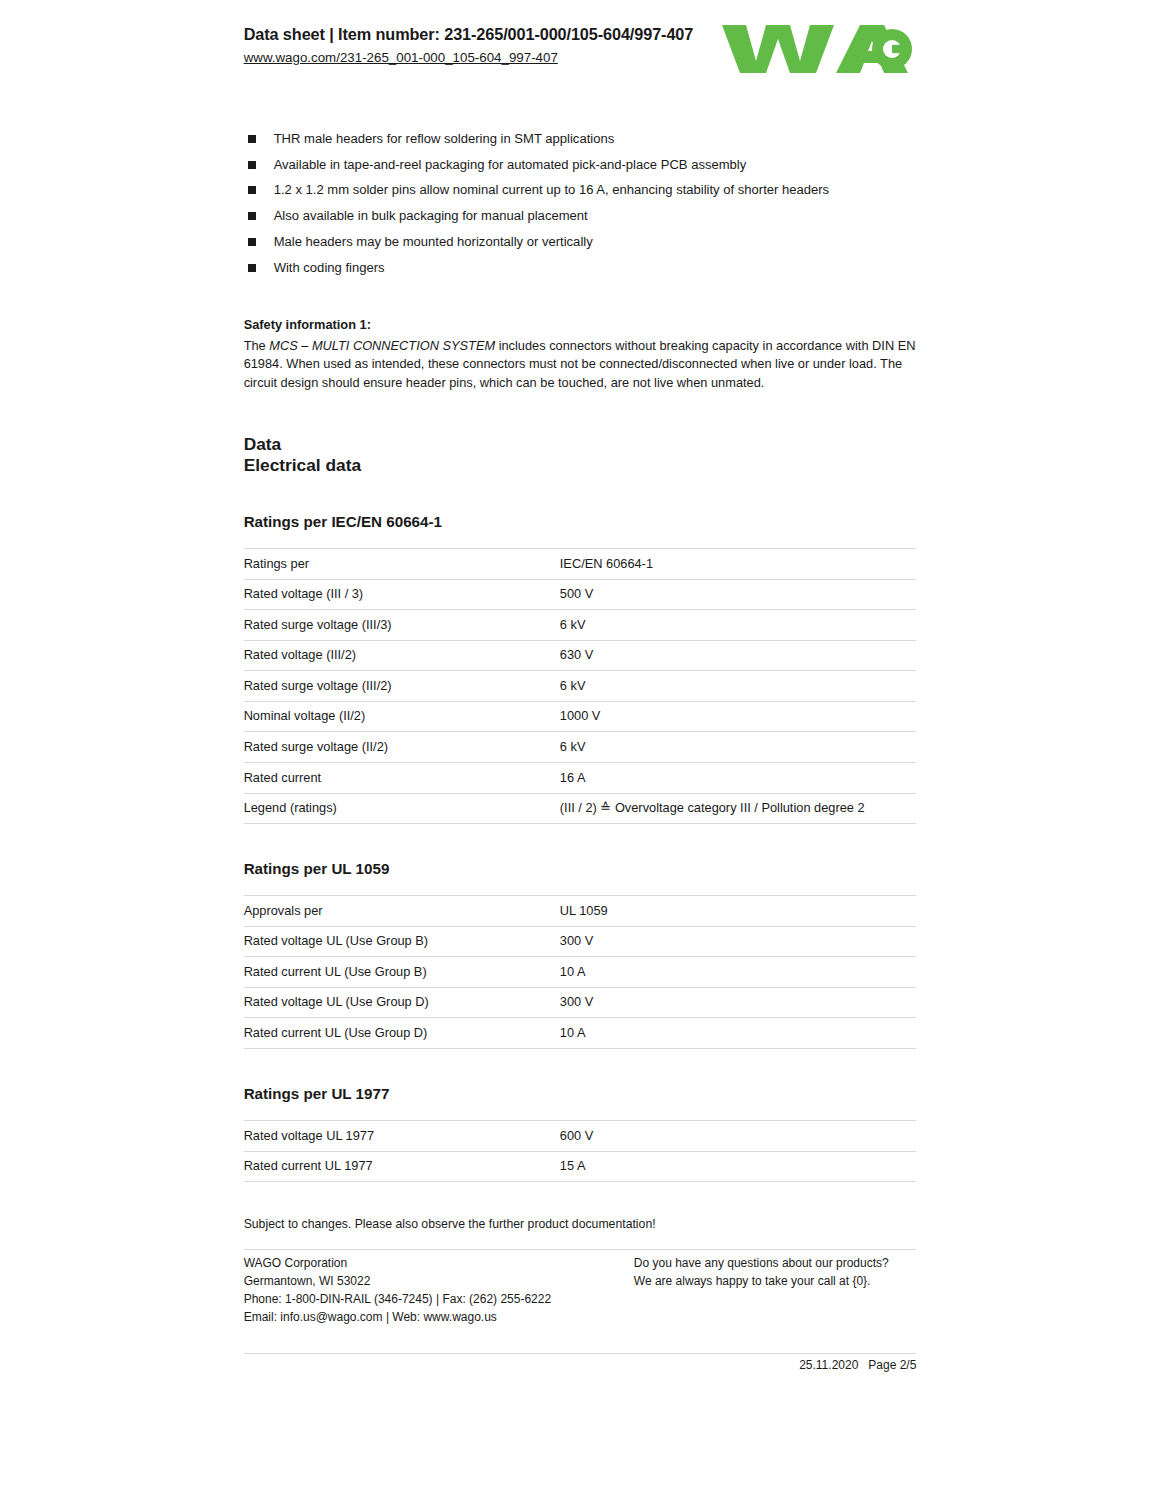Data sheet | Item number: 231-265/001-000/105-604/997-407
www.wago.com/231-265_001-000_105-604_997-407
THR male headers for reflow soldering in SMT applications
Available in tape-and-reel packaging for automated pick-and-place PCB assembly
1.2 x 1.2 mm solder pins allow nominal current up to 16 A, enhancing stability of shorter headers
Also available in bulk packaging for manual placement
Male headers may be mounted horizontally or vertically
With coding fingers
Safety information 1:
The MCS – MULTI CONNECTION SYSTEM includes connectors without breaking capacity in accordance with DIN EN 61984. When used as intended, these connectors must not be connected/disconnected when live or under load. The circuit design should ensure header pins, which can be touched, are not live when unmated.
Data
Electrical data
Ratings per IEC/EN 60664-1
| Ratings per | IEC/EN 60664-1 |
| Rated voltage (III / 3) | 500 V |
| Rated surge voltage (III/3) | 6 kV |
| Rated voltage (III/2) | 630 V |
| Rated surge voltage (III/2) | 6 kV |
| Nominal voltage (II/2) | 1000 V |
| Rated surge voltage (II/2) | 6 kV |
| Rated current | 16 A |
| Legend (ratings) | (III / 2) ≙ Overvoltage category III / Pollution degree 2 |
Ratings per UL 1059
| Approvals per | UL 1059 |
| Rated voltage UL (Use Group B) | 300 V |
| Rated current UL (Use Group B) | 10 A |
| Rated voltage UL (Use Group D) | 300 V |
| Rated current UL (Use Group D) | 10 A |
Ratings per UL 1977
| Rated voltage UL 1977 | 600 V |
| Rated current UL 1977 | 15 A |
Subject to changes. Please also observe the further product documentation!
WAGO Corporation
Germantown, WI 53022
Phone: 1-800-DIN-RAIL (346-7245) | Fax: (262) 255-6222
Email: info.us@wago.com | Web: www.wago.us
Do you have any questions about our products?
We are always happy to take your call at {0}.
25.11.2020 Page 2/5